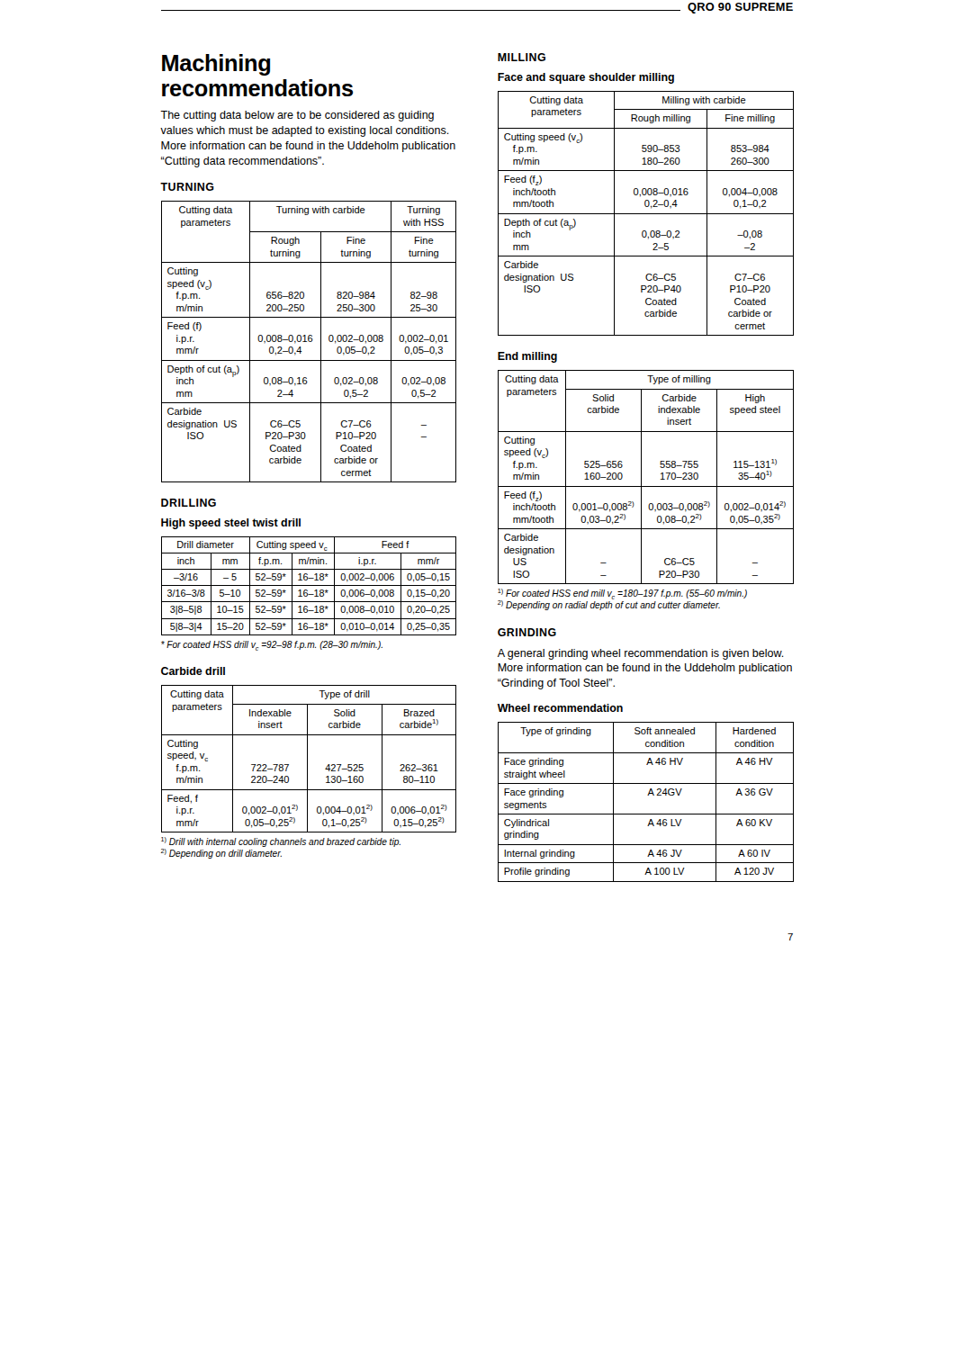QRO 90 SUPREME
Machining
recommendations
The cutting data below are to be considered as guiding values which must be adapted to existing local conditions. More information can be found in the Uddeholm publication “Cutting data recommendations”.
Turning
| Cutting data parameters | Turning with carbide | Turning with HSS |
| --- | --- | --- |
| Rough turning | Fine turning | Fine turning |
| Cutting speed (v c ) f.p.m. m/min | 656–820 200–250 | 820–984 250–300 | 82–98 25–30 |
| Feed (f) i.p.r. mm/r | 0,008–0,016 0,2–0,4 | 0,002–0,008 0,05–0,2 | 0,002–0,01 0,05–0,3 |
| Depth of cut (a p ) inch mm | 0,08–0,16 2–4 | 0,02–0,08 0,5–2 | 0,02–0,08 0,5–2 |
| Carbide designation US ISO | C6–C5 P20–P30 Coated carbide | C7–C6 P10–P20 Coated carbide or cermet | – – |
Drilling
High speed steel twist drill
| Drill diameter | Cutting speed v c | Feed f |
| --- | --- | --- |
| inch | mm | f.p.m. | m/min. | i.p.r. | mm/r |
| –3/16 | – 5 | 52–59* | 16–18* | 0,002–0,006 | 0,05–0,15 |
| 3/16–3/8 | 5–10 | 52–59* | 16–18* | 0,006–0,008 | 0,15–0,20 |
| 3/8–5/8 | 10–15 | 52–59* | 16–18* | 0,008–0,010 | 0,20–0,25 |
| 5/8–3/4 | 15–20 | 52–59* | 16–18* | 0,010–0,014 | 0,25–0,35 |
* For coated HSS drill vc =92–98 f.p.m. (28–30 m/min.).
Carbide drill
| Cutting data parameters | Type of drill |
| --- | --- |
| Indexable insert | Solid carbide | Brazed carbide 1) |
| Cutting speed, v c f.p.m. m/min | 722–787 220–240 | 427–525 130–160 | 262–361 80–110 |
| Feed, f i.p.r. mm/r | 0,002–0,01 2) 0,05–0,25 2) | 0,004–0,01 2) 0,1–0,25 2) | 0,006–0,01 2) 0,15–0,25 2) |
1) Drill with internal cooling channels and brazed carbide tip.
2) Depending on drill diameter.
Milling
Face and square shoulder milling
| Cutting data parameters | Milling with carbide |
| --- | --- |
| Rough milling | Fine milling |
| Cutting speed (v c ) f.p.m. m/min | 590–853 180–260 | 853–984 260–300 |
| Feed (f z ) inch/tooth mm/tooth | 0,008–0,016 0,2–0,4 | 0,004–0,008 0,1–0,2 |
| Depth of cut (a p ) inch mm | 0,08–0,2 2–5 | –0,08 –2 |
| Carbide designation US ISO | C6–C5 P20–P40 Coated carbide | C7–C6 P10–P20 Coated carbide or cermet |
End milling
| Cutting data parameters | Type of milling |
| --- | --- |
| Solid carbide | Carbide indexable insert | High speed steel |
| Cutting speed (v c ) f.p.m. m/min | 525–656 160–200 | 558–755 170–230 | 115–131 1) 35–40 1) |
| Feed (f z ) inch/tooth mm/tooth | 0,001–0,008 2) 0,03–0,2 2) | 0,003–0,008 2) 0,08–0,2 2) | 0,002–0,014 2) 0,05–0,35 2) |
| Carbide designation US ISO | – – | C6–C5 P20–P30 | – – |
1) For coated HSS end mill vc =180–197 f.p.m. (55–60 m/min.)
2) Depending on radial depth of cut and cutter diameter.
Grinding
A general grinding wheel recommendation is given below. More information can be found in the Uddeholm publication “Grinding of Tool Steel”.
Wheel recommendation
| Type of grinding | Soft annealed condition | Hardened condition |
| --- | --- | --- |
| Face grinding straight wheel | A 46 HV | A 46 HV |
| Face grinding segments | A 24GV | A 36 GV |
| Cylindrical grinding | A 46 LV | A 60 KV |
| Internal grinding | A 46 JV | A 60 IV |
| Profile grinding | A 100 LV | A 120 JV |
7